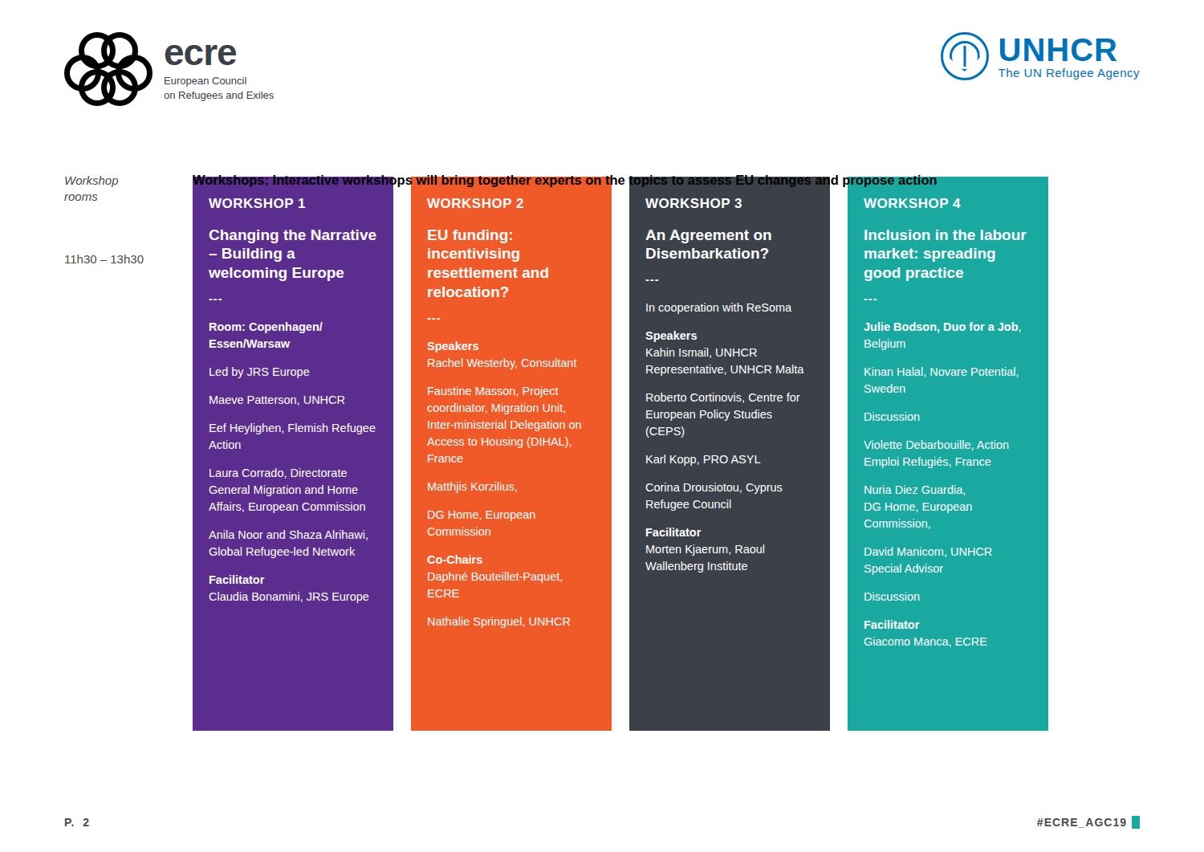ecre
European Council
on Refugees and Exiles
UNHCR
The UN Refugee Agency
Workshop
rooms
11h30 – 13h30
Workshops: Interactive workshops will bring together experts on the topics to assess EU changes and propose action
WORKSHOP 1
Changing the Narrative – Building a welcoming Europe
---
Room: Copenhagen/ Essen/Warsaw
Led by JRS Europe
Maeve Patterson, UNHCR
Eef Heylighen, Flemish Refugee Action
Laura Corrado, Directorate General Migration and Home Affairs, European Commission
Anila Noor and Shaza Alrihawi, Global Refugee-led Network
Facilitator
Claudia Bonamini, JRS Europe
WORKSHOP 2
EU funding: incentivising resettlement and relocation?
---
Speakers
Rachel Westerby, Consultant
Faustine Masson, Project coordinator, Migration Unit, Inter-ministerial Delegation on Access to Housing (DIHAL), France
Matthjis Korzilius,
DG Home, European Commission
Co-Chairs
Daphné Bouteillet-Paquet, ECRE
Nathalie Springuel, UNHCR
WORKSHOP 3
An Agreement on Disembarkation?
---
In cooperation with ReSoma
Speakers
Kahin Ismail, UNHCR Representative, UNHCR Malta
Roberto Cortinovis, Centre for European Policy Studies (CEPS)
Karl Kopp, PRO ASYL
Corina Drousiotou, Cyprus Refugee Council
Facilitator
Morten Kjaerum, Raoul Wallenberg Institute
WORKSHOP 4
Inclusion in the labour market: spreading good practice
---
Julie Bodson, Duo for a Job, Belgium
Kinan Halal, Novare Potential, Sweden
Discussion
Violette Debarbouille, Action Emploi Refugiés, France
Nuria Diez Guardia,
DG Home, European Commission,
David Manicom, UNHCR Special Advisor
Discussion
Facilitator
Giacomo Manca, ECRE
P. 2
#ECRE_AGC19